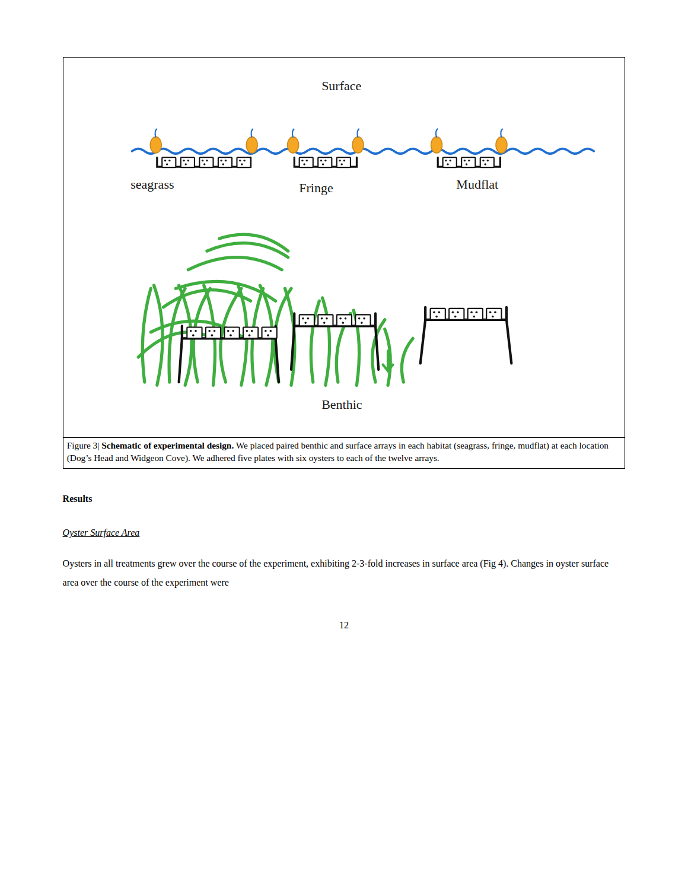Surface
seagrass
Fringe
Mudflat
Benthic
Figure 3| Schematic of experimental design. We placed paired benthic and surface arrays in each habitat (seagrass, fringe, mudflat) at each location (Dog’s Head and Widgeon Cove). We adhered five plates with six oysters to each of the twelve arrays.
Results
Oyster Surface Area
Oysters in all treatments grew over the course of the experiment, exhibiting 2-3-fold increases in surface area (Fig 4). Changes in oyster surface area over the course of the experiment were
12